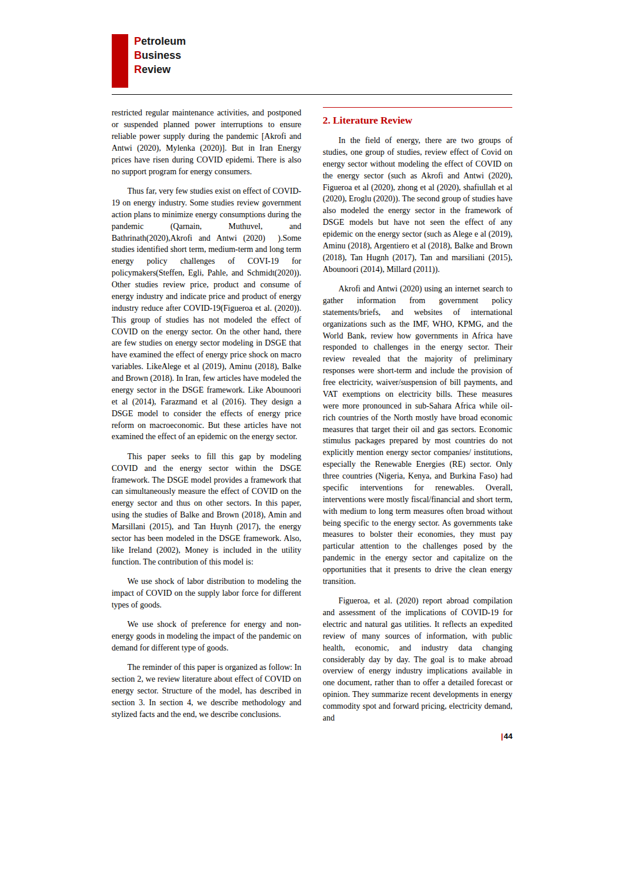Petroleum
Business
Review
restricted regular maintenance activities, and postponed or suspended planned power interruptions to ensure reliable power supply during the pandemic [Akrofi and Antwi (2020), Mylenka (2020)]. But in Iran Energy prices have risen during COVID epidemi. There is also no support program for energy consumers.
Thus far, very few studies exist on effect of COVID-19 on energy industry. Some studies review government action plans to minimize energy consumptions during the pandemic (Qarnain, Muthuvel, and Bathrinath(2020),Akrofi and Antwi (2020) ).Some studies identified short term, medium-term and long term energy policy challenges of COVI-19 for policymakers(Steffen, Egli, Pahle, and Schmidt(2020)). Other studies review price, product and consume of energy industry and indicate price and product of energy industry reduce after COVID-19(Figueroa et al. (2020)). This group of studies has not modeled the effect of COVID on the energy sector. On the other hand, there are few studies on energy sector modeling in DSGE that have examined the effect of energy price shock on macro variables. LikeAlege et al (2019), Aminu (2018), Balke and Brown (2018). In Iran, few articles have modeled the energy sector in the DSGE framework. Like Abounoori et al (2014), Farazmand et al (2016). They design a DSGE model to consider the effects of energy price reform on macroeconomic. But these articles have not examined the effect of an epidemic on the energy sector.
This paper seeks to fill this gap by modeling COVID and the energy sector within the DSGE framework. The DSGE model provides a framework that can simultaneously measure the effect of COVID on the energy sector and thus on other sectors. In this paper, using the studies of Balke and Brown (2018), Amin and Marsillani (2015), and Tan Huynh (2017), the energy sector has been modeled in the DSGE framework. Also, like Ireland (2002), Money is included in the utility function. The contribution of this model is:
We use shock of labor distribution to modeling the impact of COVID on the supply labor force for different types of goods.
We use shock of preference for energy and non-energy goods in modeling the impact of the pandemic on demand for different type of goods.
The reminder of this paper is organized as follow: In section 2, we review literature about effect of COVID on energy sector. Structure of the model, has described in section 3. In section 4, we describe methodology and stylized facts and the end, we describe conclusions.
2. Literature Review
In the field of energy, there are two groups of studies, one group of studies, review effect of Covid on energy sector without modeling the effect of COVID on the energy sector (such as Akrofi and Antwi (2020), Figueroa et al (2020), zhong et al (2020), shafiullah et al (2020), Eroglu (2020)). The second group of studies have also modeled the energy sector in the framework of DSGE models but have not seen the effect of any epidemic on the energy sector (such as Alege e al (2019), Aminu (2018), Argentiero et al (2018), Balke and Brown (2018), Tan Hugnh (2017), Tan and marsiliani (2015), Abounoori (2014), Millard (2011)).
Akrofi and Antwi (2020) using an internet search to gather information from government policy statements/briefs, and websites of international organizations such as the IMF, WHO, KPMG, and the World Bank, review how governments in Africa have responded to challenges in the energy sector. Their review revealed that the majority of preliminary responses were short-term and include the provision of free electricity, waiver/suspension of bill payments, and VAT exemptions on electricity bills. These measures were more pronounced in sub-Sahara Africa while oil-rich countries of the North mostly have broad economic measures that target their oil and gas sectors. Economic stimulus packages prepared by most countries do not explicitly mention energy sector companies/ institutions, especially the Renewable Energies (RE) sector. Only three countries (Nigeria, Kenya, and Burkina Faso) had specific interventions for renewables. Overall, interventions were mostly fiscal/financial and short term, with medium to long term measures often broad without being specific to the energy sector. As governments take measures to bolster their economies, they must pay particular attention to the challenges posed by the pandemic in the energy sector and capitalize on the opportunities that it presents to drive the clean energy transition.
Figueroa, et al. (2020) report abroad compilation and assessment of the implications of COVID-19 for electric and natural gas utilities. It reflects an expedited review of many sources of information, with public health, economic, and industry data changing considerably day by day. The goal is to make abroad overview of energy industry implications available in one document, rather than to offer a detailed forecast or opinion. They summarize recent developments in energy commodity spot and forward pricing, electricity demand, and
|44